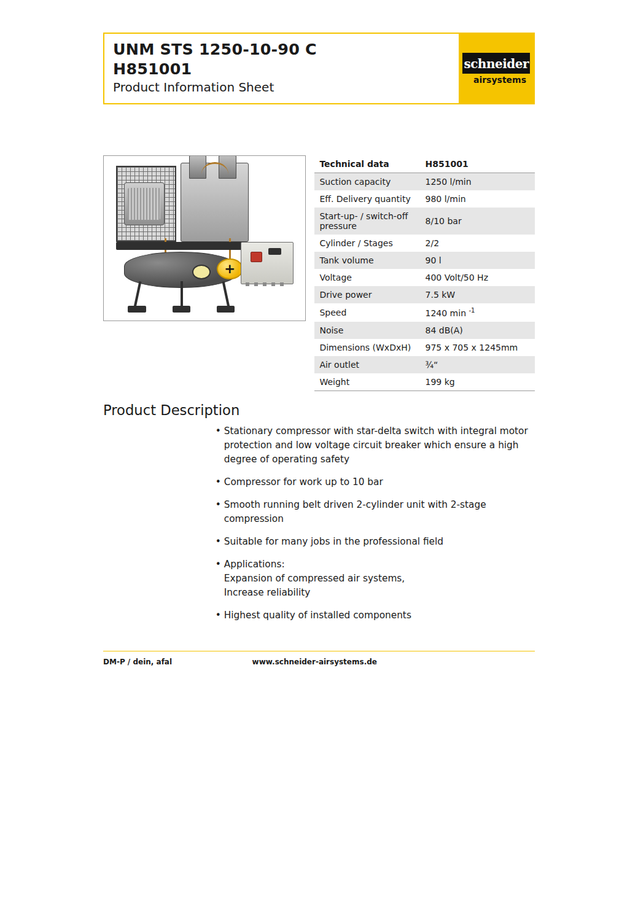UNM STS 1250-10-90 C
H851001
Product Information Sheet
schneider
airsystems
+
| Technical data | H851001 |
| --- | --- |
| Suction capacity | 1250 l/min |
| Eff. Delivery quantity | 980 l/min |
| Start-up- / switch-off pressure | 8/10 bar |
| Cylinder / Stages | 2/2 |
| Tank volume | 90 l |
| Voltage | 400 Volt/50 Hz |
| Drive power | 7.5 kW |
| Speed | 1240 min -1 |
| Noise | 84 dB(A) |
| Dimensions (WxDxH) | 975 x 705 x 1245mm |
| Air outlet | ¾“ |
| Weight | 199 kg |
Product Description
Stationary compressor with star-delta switch with integral motor protection and low voltage circuit breaker which ensure a high degree of operating safety
Compressor for work up to 10 bar
Smooth running belt driven 2-cylinder unit with 2-stage
compression
Suitable for many jobs in the professional field
Applications:
Expansion of compressed air systems, Increase reliability
Highest quality of installed components
DM-P / dein, afal
www.schneider-airsystems.de